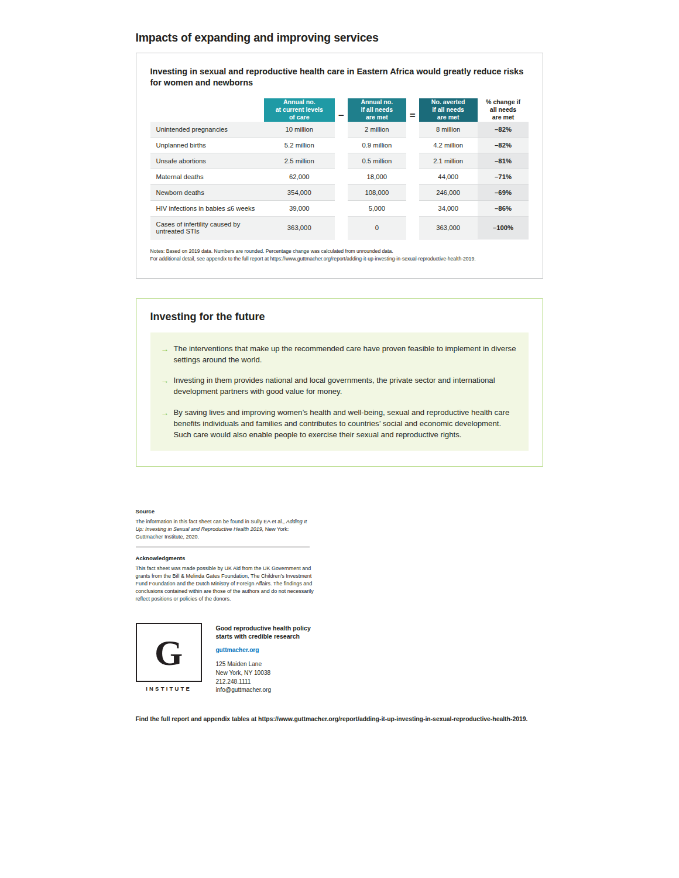Impacts of expanding and improving services
Investing in sexual and reproductive health care in Eastern Africa would greatly reduce risks for women and newborns
| | Annual no. at current levels of care | − | Annual no. if all needs are met | = | No. averted if all needs are met | % change if all needs are met |
| --- | --- | --- | --- | --- | --- | --- |
| Unintended pregnancies | 10 million | | 2 million | | 8 million | –82% |
| Unplanned births | 5.2 million | | 0.9 million | | 4.2 million | –82% |
| Unsafe abortions | 2.5 million | | 0.5 million | | 2.1 million | –81% |
| Maternal deaths | 62,000 | | 18,000 | | 44,000 | –71% |
| Newborn deaths | 354,000 | | 108,000 | | 246,000 | –69% |
| HIV infections in babies ≤6 weeks | 39,000 | | 5,000 | | 34,000 | –86% |
| Cases of infertility caused by untreated STIs | 363,000 | | 0 | | 363,000 | –100% |
Notes: Based on 2019 data. Numbers are rounded. Percentage change was calculated from unrounded data.
For additional detail, see appendix to the full report at https://www.guttmacher.org/report/adding-it-up-investing-in-sexual-reproductive-health-2019.
Investing for the future
The interventions that make up the recommended care have proven feasible to implement in diverse settings around the world.
Investing in them provides national and local governments, the private sector and international development partners with good value for money.
By saving lives and improving women’s health and well-being, sexual and reproductive health care benefits individuals and families and contributes to countries’ social and economic development. Such care would also enable people to exercise their sexual and reproductive rights.
Source
The information in this fact sheet can be found in Sully EA et al., Adding It Up: Investing in Sexual and Reproductive Health 2019, New York: Guttmacher Institute, 2020.
Acknowledgments
This fact sheet was made possible by UK Aid from the UK Government and grants from the Bill & Melinda Gates Foundation, The Children’s Investment Fund Foundation and the Dutch Ministry of Foreign Affairs. The findings and conclusions contained within are those of the authors and do not necessarily reflect positions or policies of the donors.
G
INSTITUTE
Good reproductive health policy
starts with credible research
guttmacher.org
125 Maiden Lane
New York, NY 10038
212.248.1111
info@guttmacher.org
Find the full report and appendix tables at https://www.guttmacher.org/report/adding-it-up-investing-in-sexual-reproductive-health-2019.